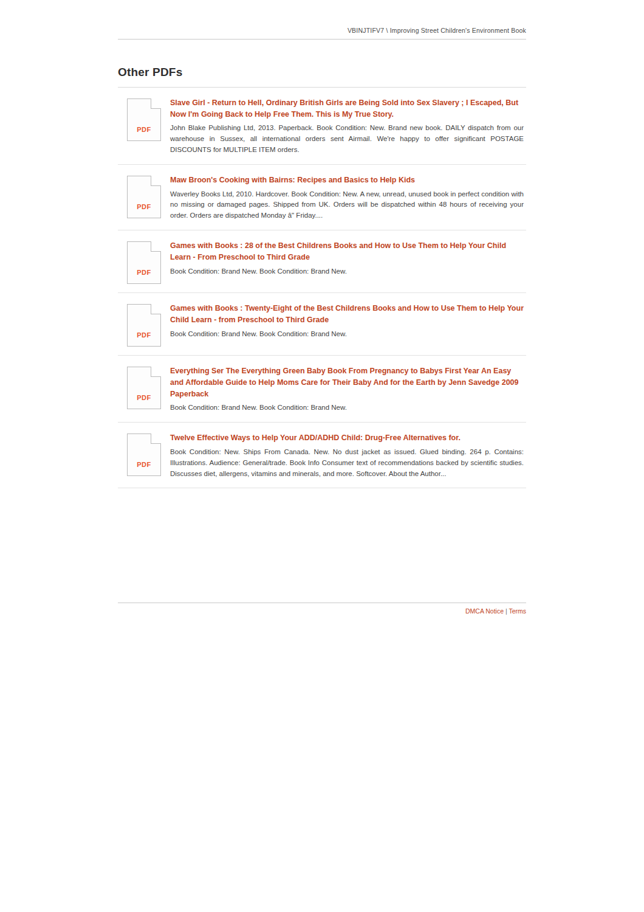VBINJTIFV7 \ Improving Street Children's Environment Book
Other PDFs
PDF
Slave Girl - Return to Hell, Ordinary British Girls are Being Sold into Sex Slavery ; I Escaped, But Now I'm Going Back to Help Free Them. This is My True Story.
John Blake Publishing Ltd, 2013. Paperback. Book Condition: New. Brand new book. DAILY dispatch from our warehouse in Sussex, all international orders sent Airmail. We're happy to offer significant POSTAGE DISCOUNTS for MULTIPLE ITEM orders.
PDF
Maw Broon's Cooking with Bairns: Recipes and Basics to Help Kids
Waverley Books Ltd, 2010. Hardcover. Book Condition: New. A new, unread, unused book in perfect condition with no missing or damaged pages. Shipped from UK. Orders will be dispatched within 48 hours of receiving your order. Orders are dispatched Monday â" Friday....
PDF
Games with Books : 28 of the Best Childrens Books and How to Use Them to Help Your Child Learn - From Preschool to Third Grade
Book Condition: Brand New. Book Condition: Brand New.
PDF
Games with Books : Twenty-Eight of the Best Childrens Books and How to Use Them to Help Your Child Learn - from Preschool to Third Grade
Book Condition: Brand New. Book Condition: Brand New.
PDF
Everything Ser The Everything Green Baby Book From Pregnancy to Babys First Year An Easy and Affordable Guide to Help Moms Care for Their Baby And for the Earth by Jenn Savedge 2009 Paperback
Book Condition: Brand New. Book Condition: Brand New.
PDF
Twelve Effective Ways to Help Your ADD/ADHD Child: Drug-Free Alternatives for.
Book Condition: New. Ships From Canada. New. No dust jacket as issued. Glued binding. 264 p. Contains: Illustrations. Audience: General/trade. Book Info Consumer text of recommendations backed by scientific studies. Discusses diet, allergens, vitamins and minerals, and more. Softcover. About the Author...
DMCA Notice | Terms